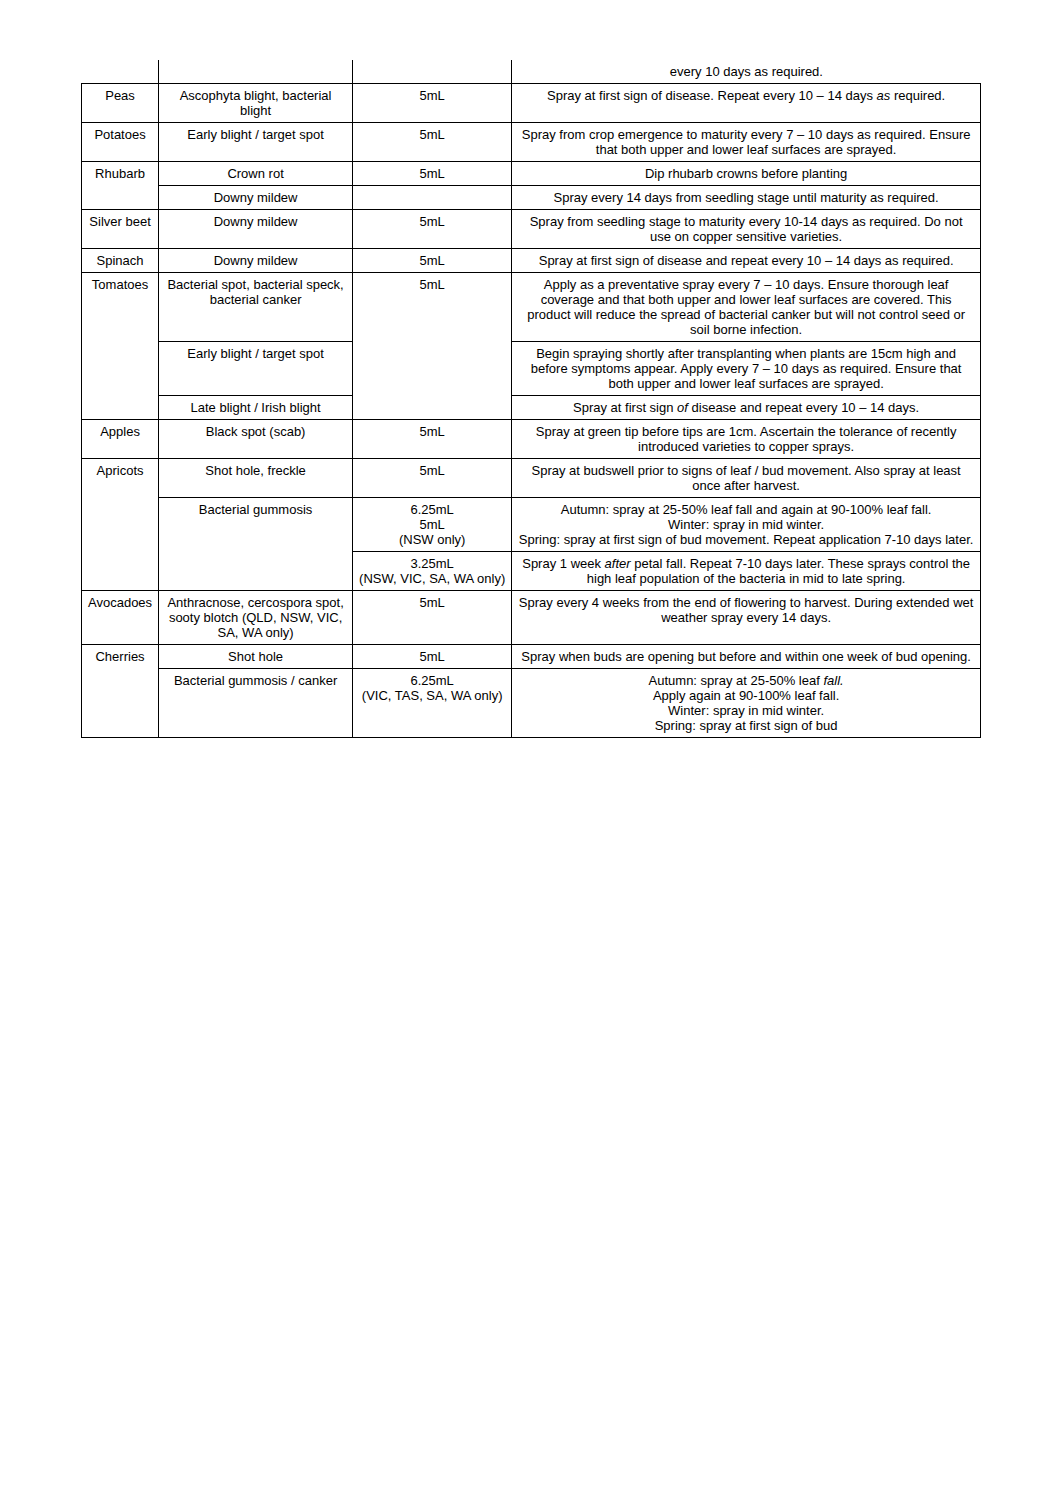| | | | every 10 days as required. |
| Peas | Ascophyta blight, bacterial blight | 5mL | Spray at first sign of disease. Repeat every 10 – 14 days as required. |
| Potatoes | Early blight / target spot | 5mL | Spray from crop emergence to maturity every 7 – 10 days as required. Ensure that both upper and lower leaf surfaces are sprayed. |
| Rhubarb | Crown rot | 5mL | Dip rhubarb crowns before planting |
| Downy mildew | | Spray every 14 days from seedling stage until maturity as required. |
| Silver beet | Downy mildew | 5mL | Spray from seedling stage to maturity every 10-14 days as required. Do not use on copper sensitive varieties. |
| Spinach | Downy mildew | 5mL | Spray at first sign of disease and repeat every 10 – 14 days as required. |
| Tomatoes | Bacterial spot, bacterial speck, bacterial canker | 5mL | Apply as a preventative spray every 7 – 10 days. Ensure thorough leaf coverage and that both upper and lower leaf surfaces are covered. This product will reduce the spread of bacterial canker but will not control seed or soil borne infection. |
| Early blight / target spot | Begin spraying shortly after transplanting when plants are 15cm high and before symptoms appear. Apply every 7 – 10 days as required. Ensure that both upper and lower leaf surfaces are sprayed. |
| Late blight / Irish blight | Spray at first sign of disease and repeat every 10 – 14 days. |
| Apples | Black spot (scab) | 5mL | Spray at green tip before tips are 1cm. Ascertain the tolerance of recently introduced varieties to copper sprays. |
| Apricots | Shot hole, freckle | 5mL | Spray at budswell prior to signs of leaf / bud movement. Also spray at least once after harvest. |
| Bacterial gummosis | 6.25mL 5mL (NSW only) | Autumn: spray at 25-50% leaf fall and again at 90-100% leaf fall. Winter: spray in mid winter. Spring: spray at first sign of bud movement. Repeat application 7-10 days later. |
| 3.25mL (NSW, VIC, SA, WA only) | Spray 1 week after petal fall. Repeat 7-10 days later. These sprays control the high leaf population of the bacteria in mid to late spring. |
| Avocadoes | Anthracnose, cercospora spot, sooty blotch (QLD, NSW, VIC, SA, WA only) | 5mL | Spray every 4 weeks from the end of flowering to harvest. During extended wet weather spray every 14 days. |
| Cherries | Shot hole | 5mL | Spray when buds are opening but before and within one week of bud opening. |
| Bacterial gummosis / canker | 6.25mL (VIC, TAS, SA, WA only) | Autumn: spray at 25-50% leaf fall. Apply again at 90-100% leaf fall. Winter: spray in mid winter. Spring: spray at first sign of bud |